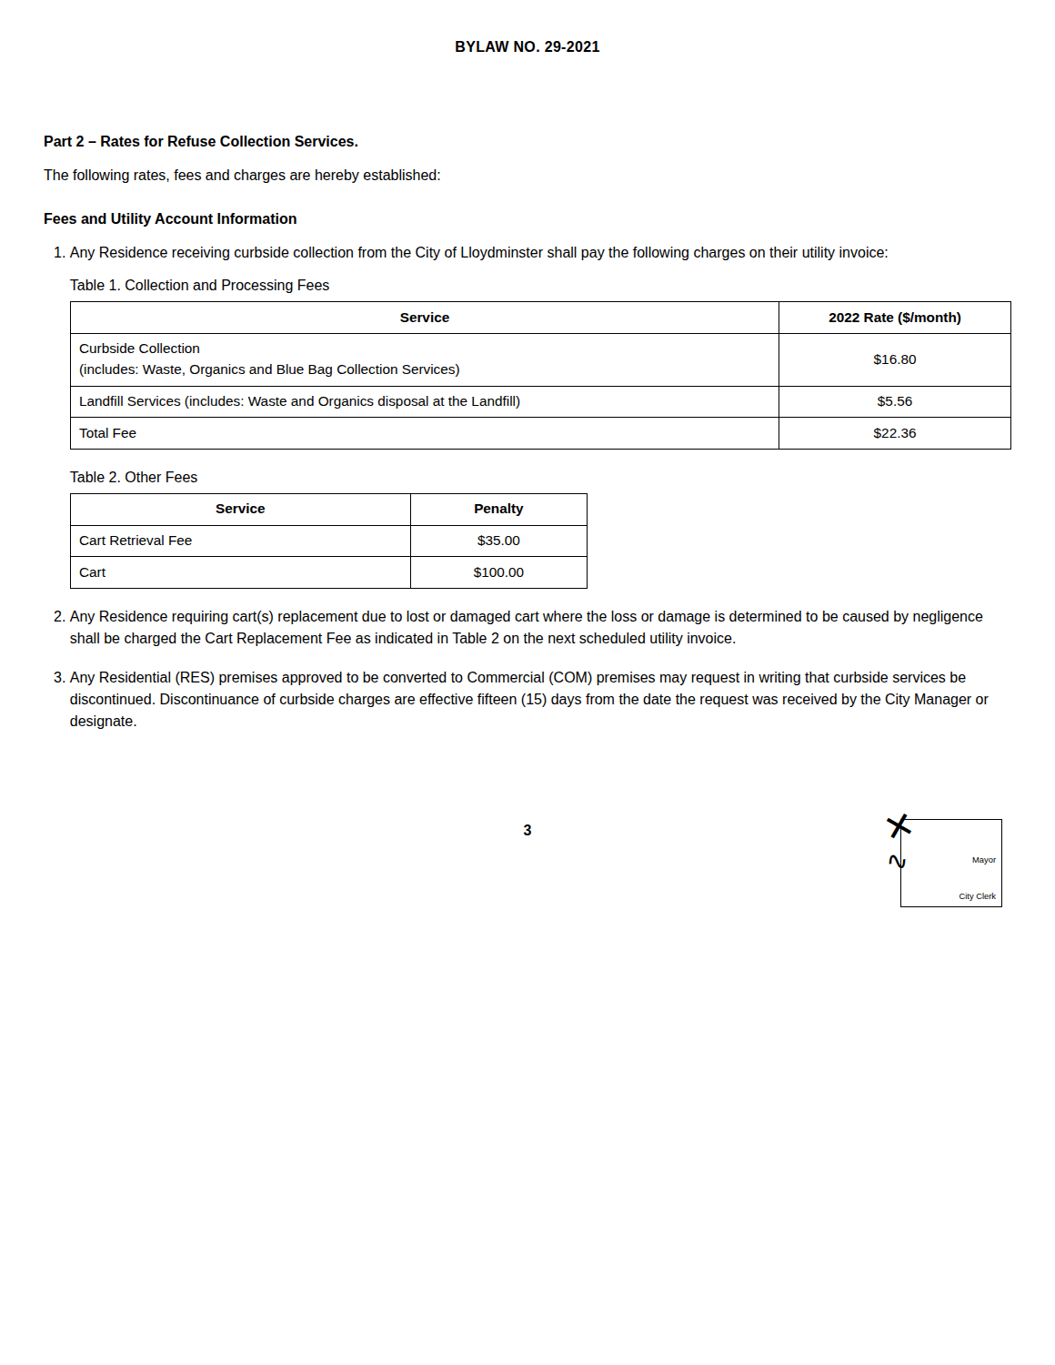BYLAW NO. 29-2021
Part 2 – Rates for Refuse Collection Services.
The following rates, fees and charges are hereby established:
Fees and Utility Account Information
Any Residence receiving curbside collection from the City of Lloydminster shall pay the following charges on their utility invoice:
Table 1. Collection and Processing Fees
| Service | 2022 Rate ($/month) |
| --- | --- |
| Curbside Collection (includes: Waste, Organics and Blue Bag Collection Services) | $16.80 |
| Landfill Services (includes: Waste and Organics disposal at the Landfill) | $5.56 |
| Total Fee | $22.36 |
Table 2. Other Fees
| Service | Penalty |
| --- | --- |
| Cart Retrieval Fee | $35.00 |
| Cart | $100.00 |
Any Residence requiring cart(s) replacement due to lost or damaged cart where the loss or damage is determined to be caused by negligence shall be charged the Cart Replacement Fee as indicated in Table 2 on the next scheduled utility invoice.
Any Residential (RES) premises approved to be converted to Commercial (COM) premises may request in writing that curbside services be discontinued. Discontinuance of curbside charges are effective fifteen (15) days from the date the request was received by the City Manager or designate.
3
Mayor
City Clerk
✕
∿